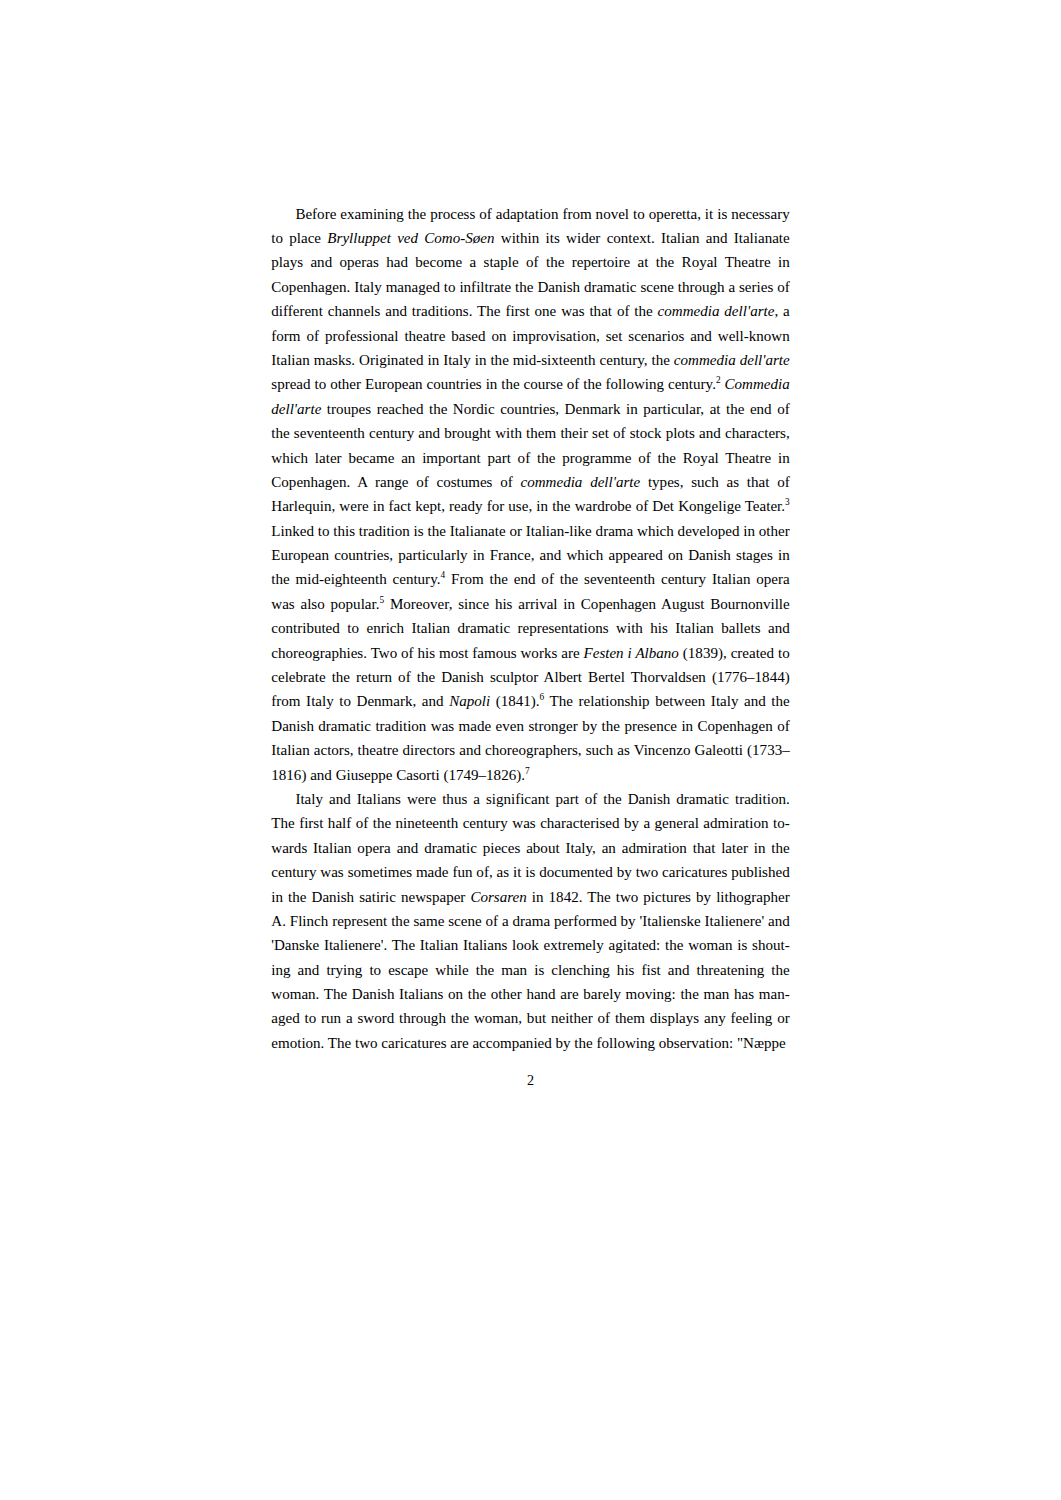Before examining the process of adaptation from novel to operetta, it is necessary to place Brylluppet ved Como-Søen within its wider context. Italian and Italianate plays and operas had become a staple of the repertoire at the Royal Theatre in Copenhagen. Italy managed to infiltrate the Danish dramatic scene through a series of different channels and traditions. The first one was that of the commedia dell'arte, a form of professional theatre based on improvisation, set scenarios and well-known Italian masks. Originated in Italy in the mid-sixteenth century, the commedia dell'arte spread to other European countries in the course of the following century.2 Commedia dell'arte troupes reached the Nordic countries, Denmark in particular, at the end of the seventeenth century and brought with them their set of stock plots and characters, which later became an important part of the programme of the Royal Theatre in Copenhagen. A range of costumes of commedia dell'arte types, such as that of Harlequin, were in fact kept, ready for use, in the wardrobe of Det Kongelige Teater.3 Linked to this tradition is the Italianate or Italian-like drama which developed in other European countries, particularly in France, and which appeared on Danish stages in the mid-eighteenth century.4 From the end of the seventeenth century Italian opera was also popular.5 Moreover, since his arrival in Copenhagen August Bournonville contributed to enrich Italian dramatic representations with his Italian ballets and choreographies. Two of his most famous works are Festen i Albano (1839), created to celebrate the return of the Danish sculptor Albert Bertel Thorvaldsen (1776–1844) from Italy to Denmark, and Napoli (1841).6 The relationship between Italy and the Danish dramatic tradition was made even stronger by the presence in Copenhagen of Italian actors, theatre directors and choreographers, such as Vincenzo Galeotti (1733–1816) and Giuseppe Casorti (1749–1826).7
Italy and Italians were thus a significant part of the Danish dramatic tradition. The first half of the nineteenth century was characterised by a general admiration towards Italian opera and dramatic pieces about Italy, an admiration that later in the century was sometimes made fun of, as it is documented by two caricatures published in the Danish satiric newspaper Corsaren in 1842. The two pictures by lithographer A. Flinch represent the same scene of a drama performed by 'Italienske Italienere' and 'Danske Italienere'. The Italian Italians look extremely agitated: the woman is shouting and trying to escape while the man is clenching his fist and threatening the woman. The Danish Italians on the other hand are barely moving: the man has managed to run a sword through the woman, but neither of them displays any feeling or emotion. The two caricatures are accompanied by the following observation: "Næppe
2